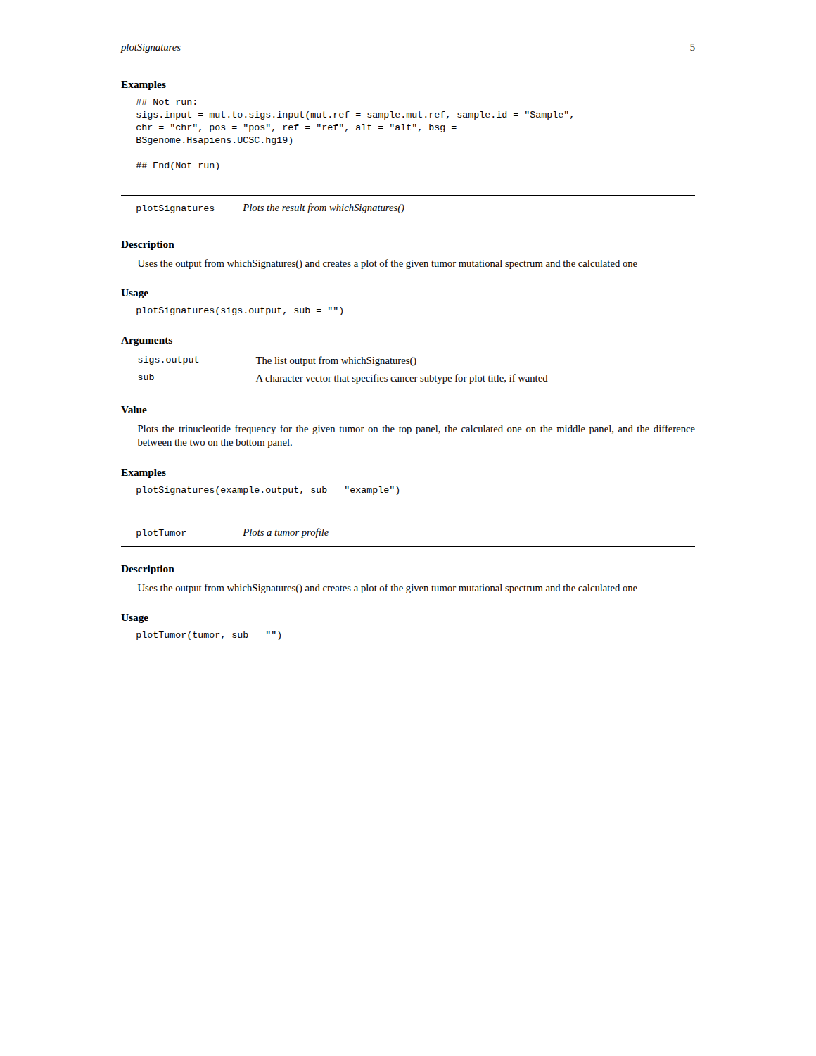plotSignatures 5
Examples
## Not run: 
sigs.input = mut.to.sigs.input(mut.ref = sample.mut.ref, sample.id = "Sample", 
chr = "chr", pos = "pos", ref = "ref", alt = "alt", bsg = 
BSgenome.Hsapiens.UCSC.hg19)

## End(Not run)
plotSignatures Plots the result from whichSignatures()
Description
Uses the output from whichSignatures() and creates a plot of the given tumor mutational spectrum and the calculated one
Usage
plotSignatures(sigs.output, sub = "")
Arguments
| sigs.output | The list output from whichSignatures() |
| sub | A character vector that specifies cancer subtype for plot title, if wanted |
Value
Plots the trinucleotide frequency for the given tumor on the top panel, the calculated one on the middle panel, and the difference between the two on the bottom panel.
Examples
plotSignatures(example.output, sub = "example")
plotTumor Plots a tumor profile
Description
Uses the output from whichSignatures() and creates a plot of the given tumor mutational spectrum and the calculated one
Usage
plotTumor(tumor, sub = "")